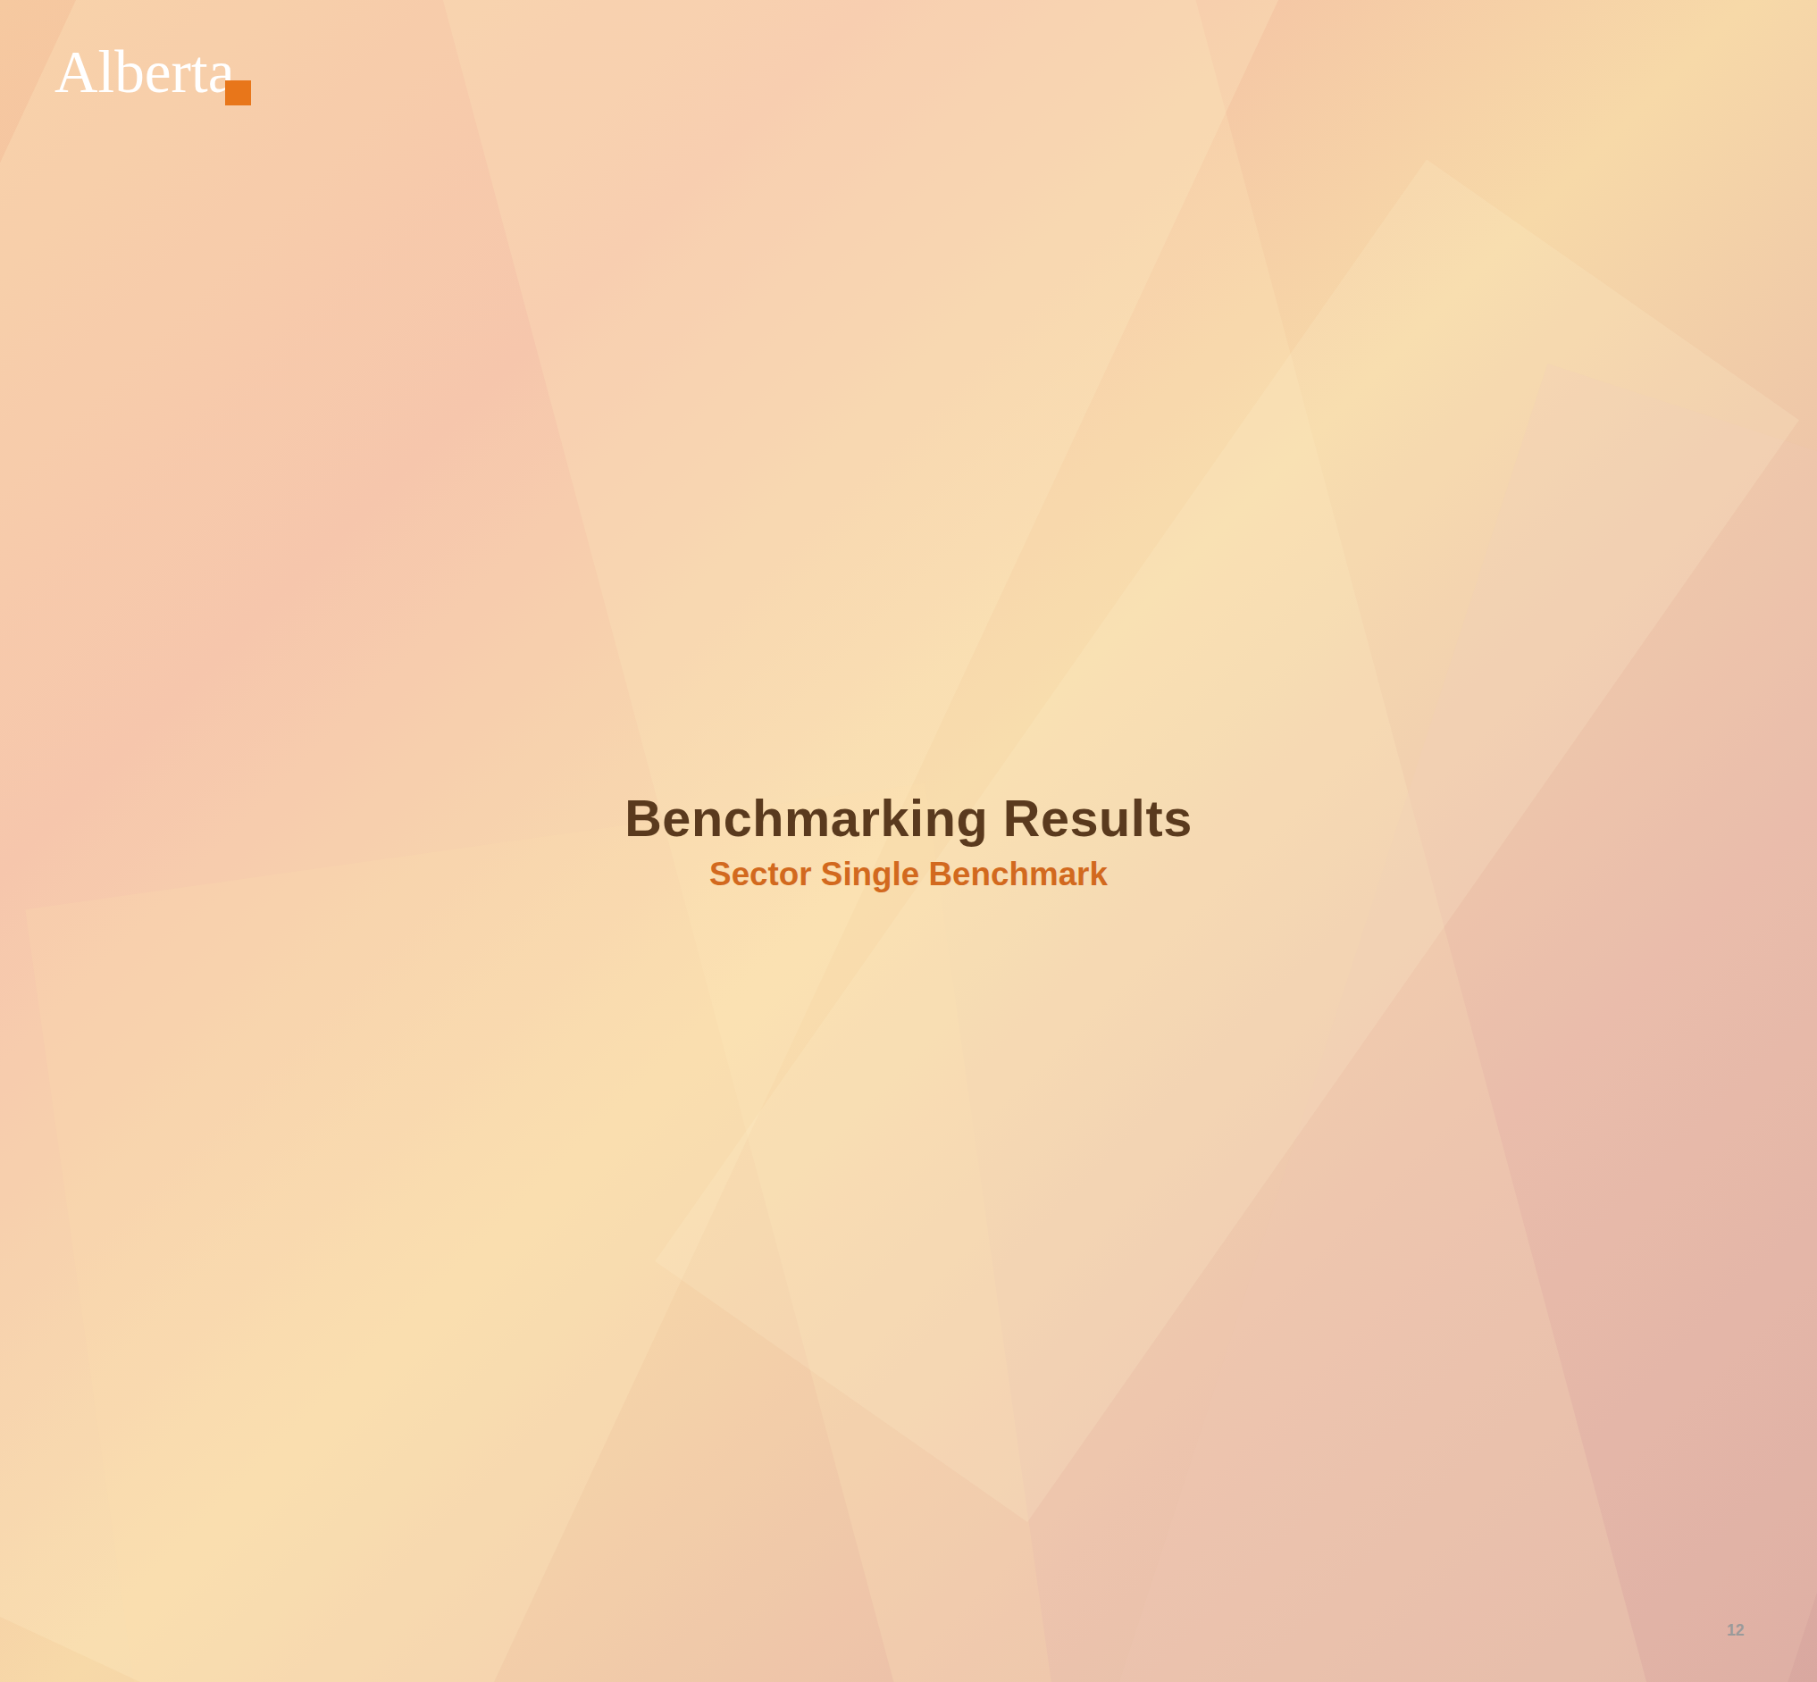Alberta
Benchmarking Results
Sector Single Benchmark
12